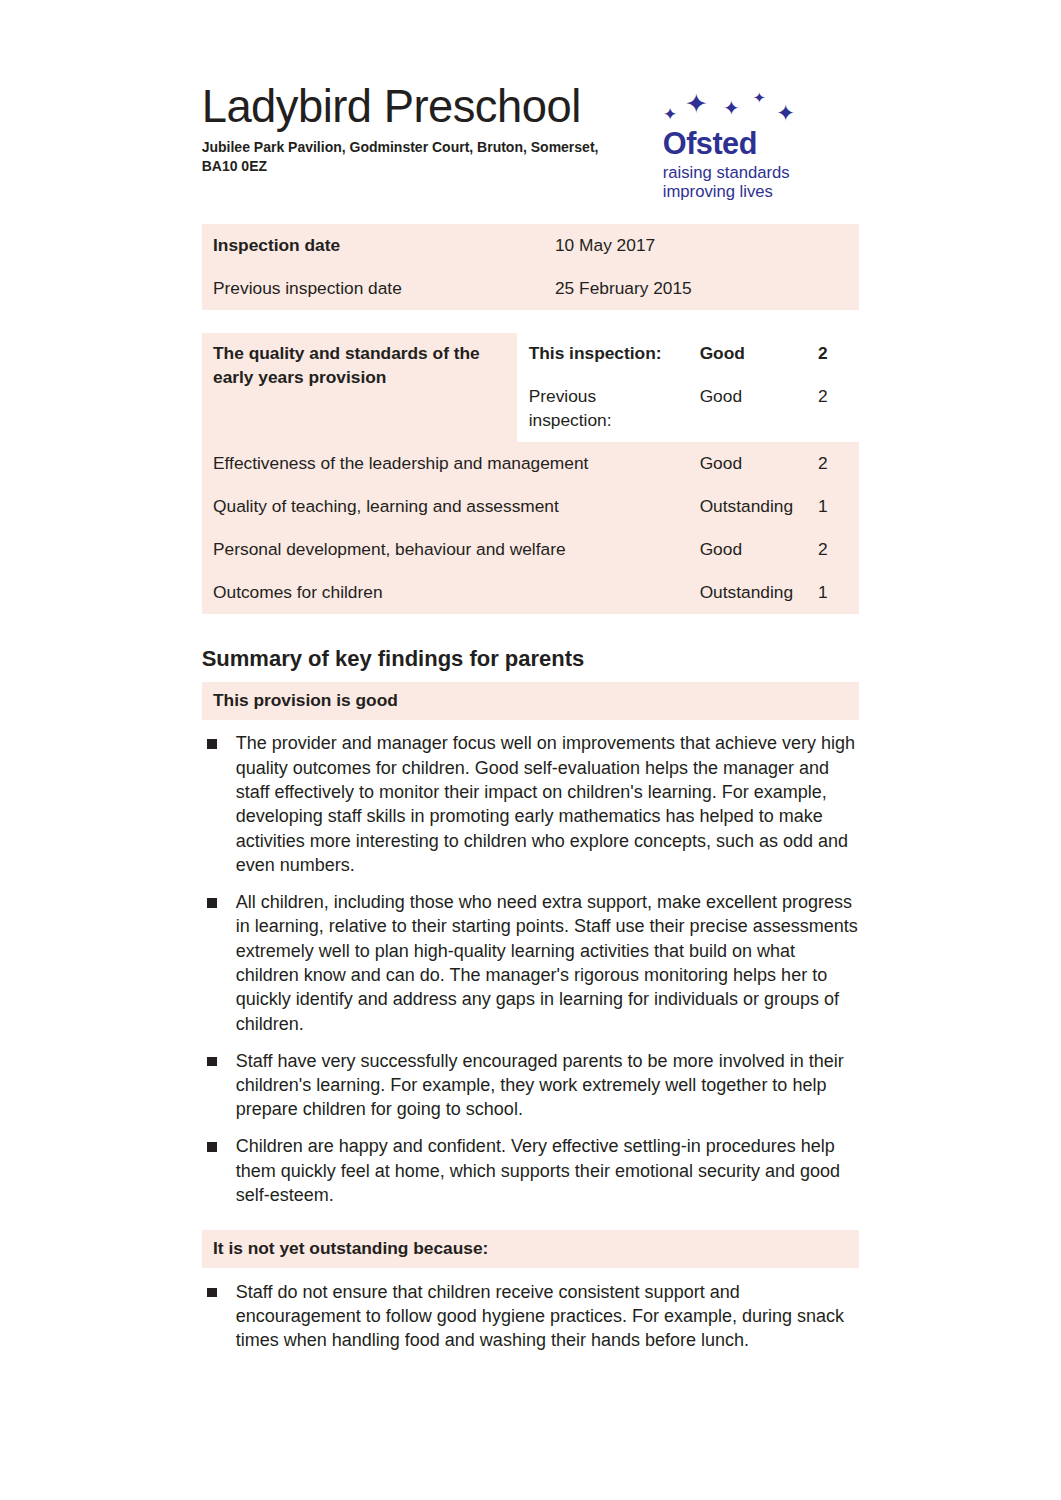Ladybird Preschool
Jubilee Park Pavilion, Godminster Court, Bruton, Somerset, BA10 0EZ
✦ ✦ ✦ ✦ ✦
Ofsted
raising standards
improving lives
| Inspection date | 10 May 2017 |
| Previous inspection date | 25 February 2015 |
| The quality and standards of the early years provision | This inspection: | Good | 2 |
| Previous inspection: | Good | 2 |
| Effectiveness of the leadership and management | Good | 2 |
| Quality of teaching, learning and assessment | Outstanding | 1 |
| Personal development, behaviour and welfare | Good | 2 |
| Outcomes for children | Outstanding | 1 |
Summary of key findings for parents
This provision is good
The provider and manager focus well on improvements that achieve very high quality outcomes for children. Good self-evaluation helps the manager and staff effectively to monitor their impact on children's learning. For example, developing staff skills in promoting early mathematics has helped to make activities more interesting to children who explore concepts, such as odd and even numbers.
All children, including those who need extra support, make excellent progress in learning, relative to their starting points. Staff use their precise assessments extremely well to plan high-quality learning activities that build on what children know and can do. The manager's rigorous monitoring helps her to quickly identify and address any gaps in learning for individuals or groups of children.
Staff have very successfully encouraged parents to be more involved in their children's learning. For example, they work extremely well together to help prepare children for going to school.
Children are happy and confident. Very effective settling-in procedures help them quickly feel at home, which supports their emotional security and good self-esteem.
It is not yet outstanding because:
Staff do not ensure that children receive consistent support and encouragement to follow good hygiene practices. For example, during snack times when handling food and washing their hands before lunch.